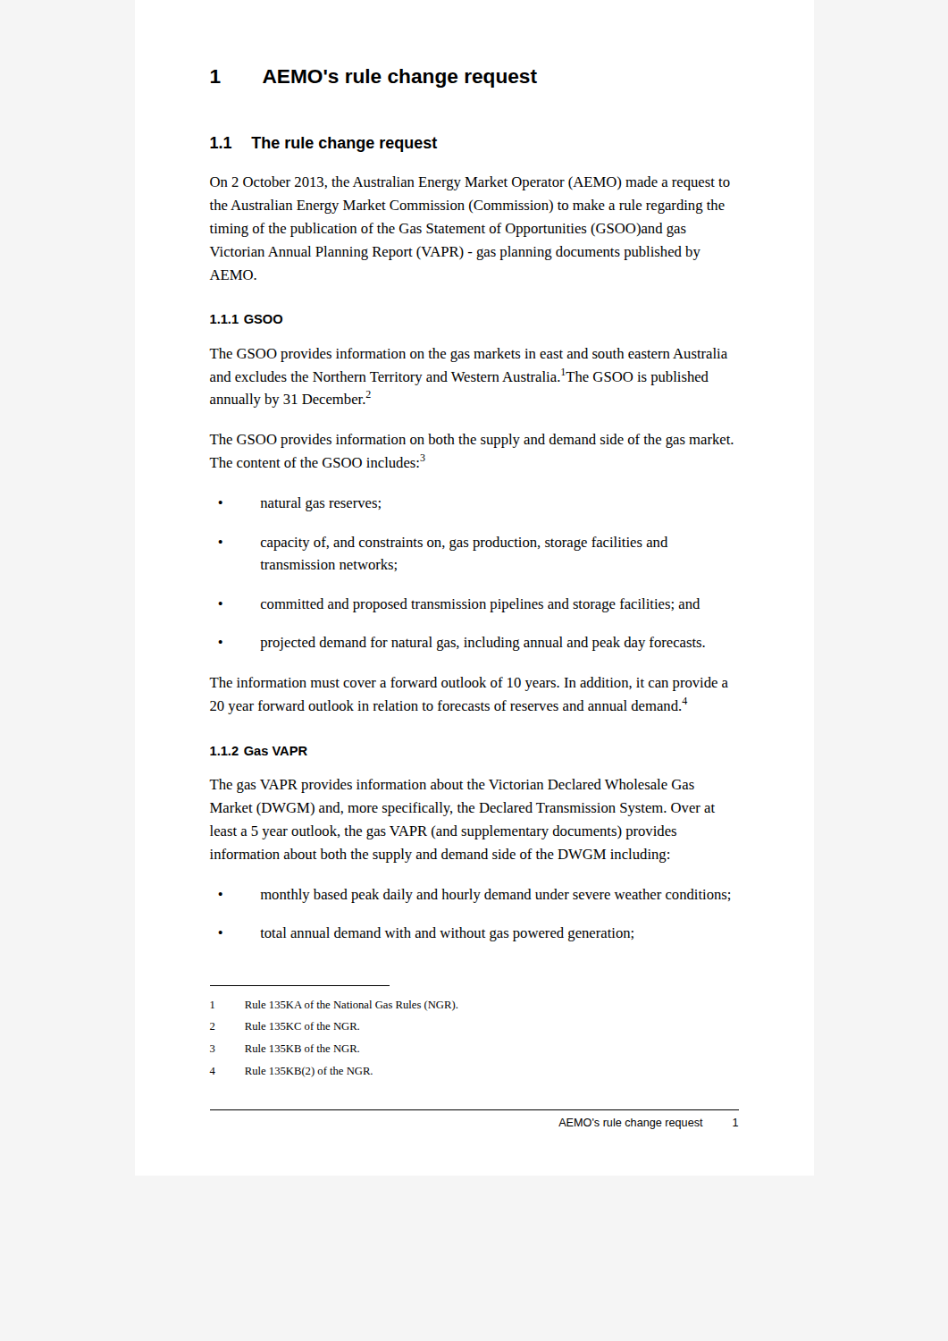1 AEMO's rule change request
1.1 The rule change request
On 2 October 2013, the Australian Energy Market Operator (AEMO) made a request to the Australian Energy Market Commission (Commission) to make a rule regarding the timing of the publication of the Gas Statement of Opportunities (GSOO)and gas Victorian Annual Planning Report (VAPR) - gas planning documents published by AEMO.
1.1.1 GSOO
The GSOO provides information on the gas markets in east and south eastern Australia and excludes the Northern Territory and Western Australia.1The GSOO is published annually by 31 December.2
The GSOO provides information on both the supply and demand side of the gas market. The content of the GSOO includes:3
natural gas reserves;
capacity of, and constraints on, gas production, storage facilities and transmission networks;
committed and proposed transmission pipelines and storage facilities; and
projected demand for natural gas, including annual and peak day forecasts.
The information must cover a forward outlook of 10 years. In addition, it can provide a 20 year forward outlook in relation to forecasts of reserves and annual demand.4
1.1.2 Gas VAPR
The gas VAPR provides information about the Victorian Declared Wholesale Gas Market (DWGM) and, more specifically, the Declared Transmission System. Over at least a 5 year outlook, the gas VAPR (and supplementary documents) provides information about both the supply and demand side of the DWGM including:
monthly based peak daily and hourly demand under severe weather conditions;
total annual demand with and without gas powered generation;
1
Rule 135KA of the National Gas Rules (NGR).
2
Rule 135KC of the NGR.
3
Rule 135KB of the NGR.
4
Rule 135KB(2) of the NGR.
AEMO's rule change request 1